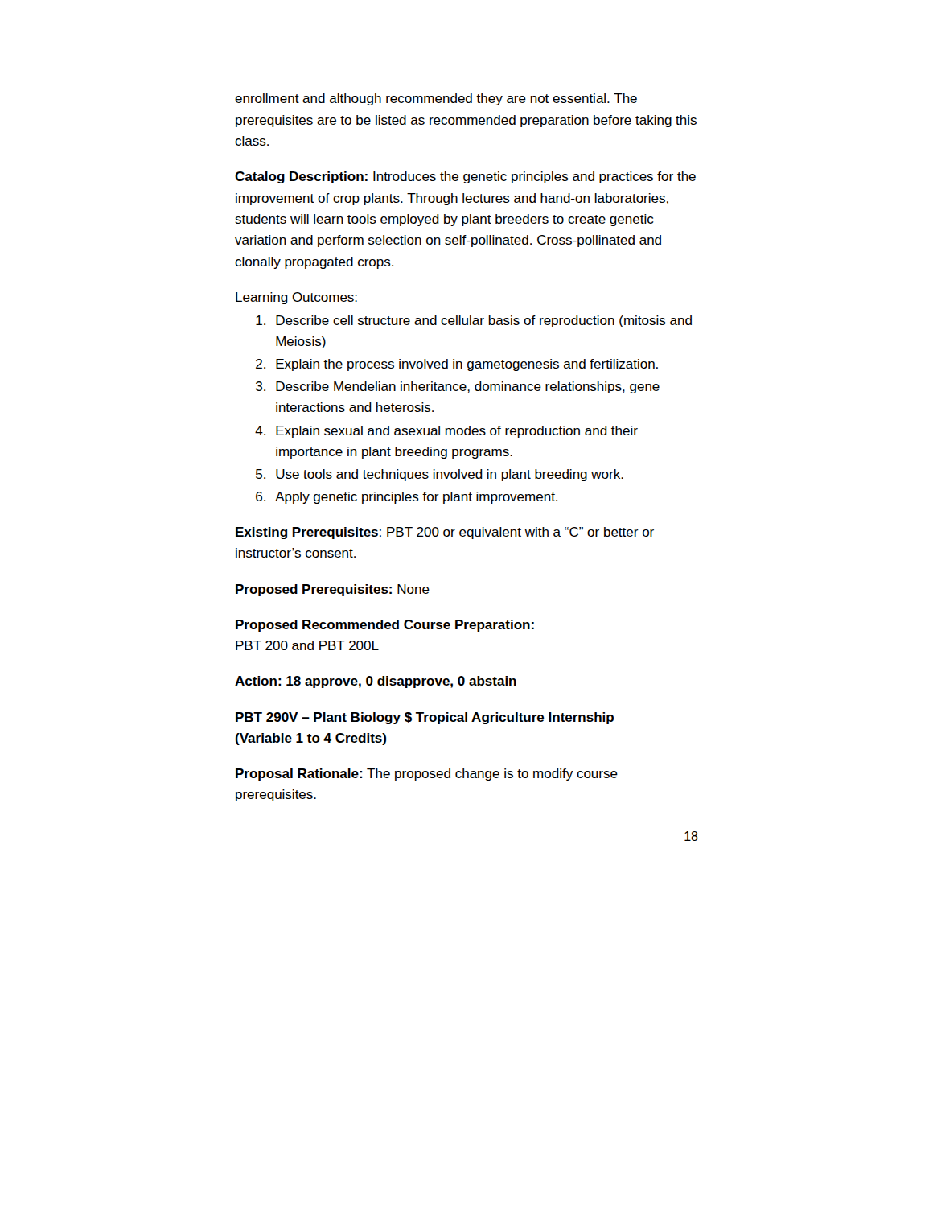enrollment and although recommended they are not essential. The prerequisites are to be listed as recommended preparation before taking this class.
Catalog Description: Introduces the genetic principles and practices for the improvement of crop plants. Through lectures and hand-on laboratories, students will learn tools employed by plant breeders to create genetic variation and perform selection on self-pollinated. Cross-pollinated and clonally propagated crops.
Learning Outcomes:
Describe cell structure and cellular basis of reproduction (mitosis and Meiosis)
Explain the process involved in gametogenesis and fertilization.
Describe Mendelian inheritance, dominance relationships, gene interactions and heterosis.
Explain sexual and asexual modes of reproduction and their importance in plant breeding programs.
Use tools and techniques involved in plant breeding work.
Apply genetic principles for plant improvement.
Existing Prerequisites: PBT 200 or equivalent with a “C” or better or instructor’s consent.
Proposed Prerequisites: None
Proposed Recommended Course Preparation: PBT 200 and PBT 200L
Action: 18 approve, 0 disapprove, 0 abstain
PBT 290V – Plant Biology $ Tropical Agriculture Internship
(Variable 1 to 4 Credits)
Proposal Rationale: The proposed change is to modify course prerequisites.
18